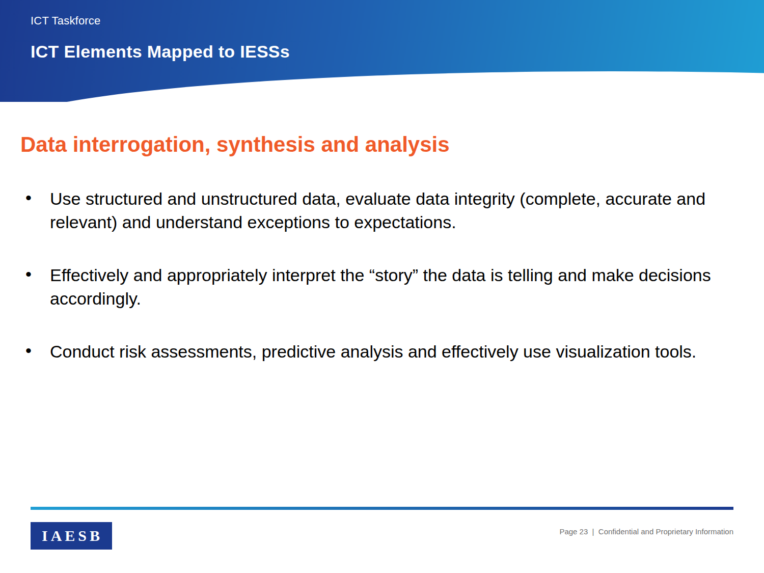ICT Taskforce
ICT Elements Mapped to IESSs
Data interrogation, synthesis and analysis
Use structured and unstructured data, evaluate data integrity (complete, accurate and relevant) and understand exceptions to expectations.
Effectively and appropriately interpret the “story” the data is telling and make decisions accordingly.
Conduct risk assessments, predictive analysis and effectively use visualization tools.
IAESB
Page 23 | Confidential and Proprietary Information